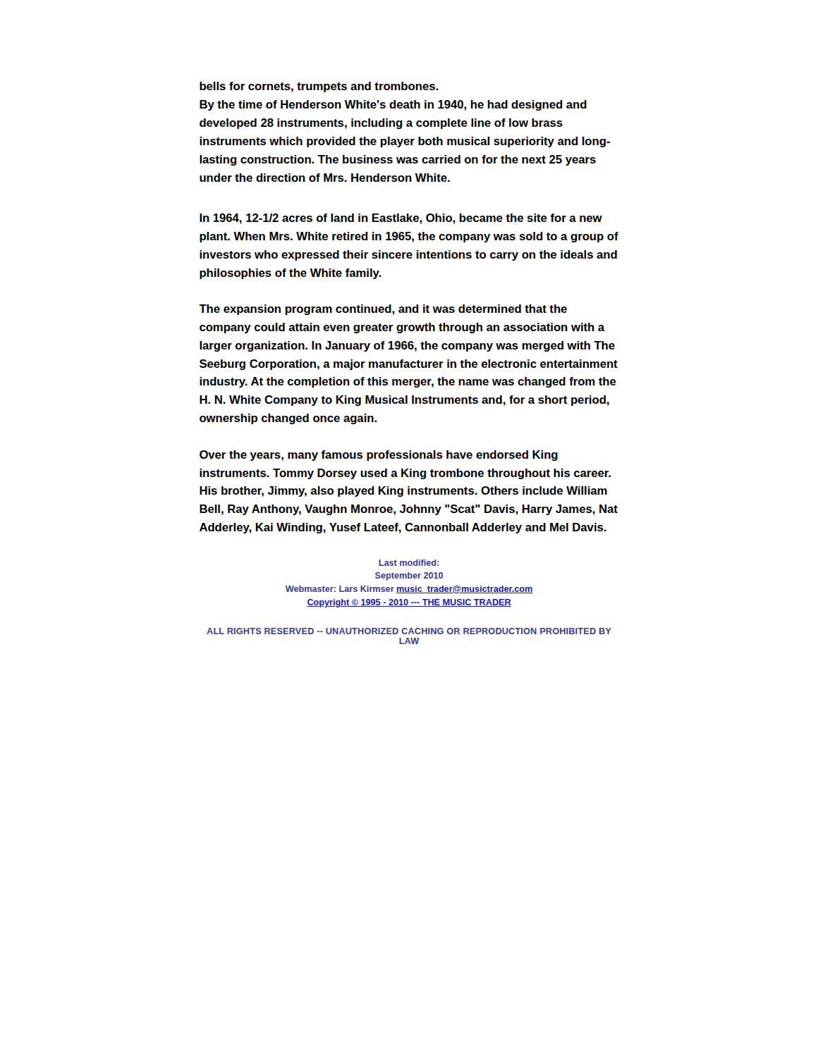bells for cornets, trumpets and trombones.
By the time of Henderson White's death in 1940, he had designed and developed 28 instruments, including a complete line of low brass instruments which provided the player both musical superiority and long-lasting construction. The business was carried on for the next 25 years under the direction of Mrs. Henderson White.
In 1964, 12-1/2 acres of land in Eastlake, Ohio, became the site for a new plant. When Mrs. White retired in 1965, the company was sold to a group of investors who expressed their sincere intentions to carry on the ideals and philosophies of the White family.
The expansion program continued, and it was determined that the company could attain even greater growth through an association with a larger organization. In January of 1966, the company was merged with The Seeburg Corporation, a major manufacturer in the electronic entertainment industry. At the completion of this merger, the name was changed from the H. N. White Company to King Musical Instruments and, for a short period, ownership changed once again.
Over the years, many famous professionals have endorsed King instruments. Tommy Dorsey used a King trombone throughout his career. His brother, Jimmy, also played King instruments. Others include William Bell, Ray Anthony, Vaughn Monroe, Johnny "Scat" Davis, Harry James, Nat Adderley, Kai Winding, Yusef Lateef, Cannonball Adderley and Mel Davis.
Last modified:
September 2010
Webmaster: Lars Kirmser music_trader@musictrader.com
Copyright © 1995 - 2010 --- THE MUSIC TRADER
ALL RIGHTS RESERVED -- UNAUTHORIZED CACHING OR REPRODUCTION PROHIBITED BY LAW